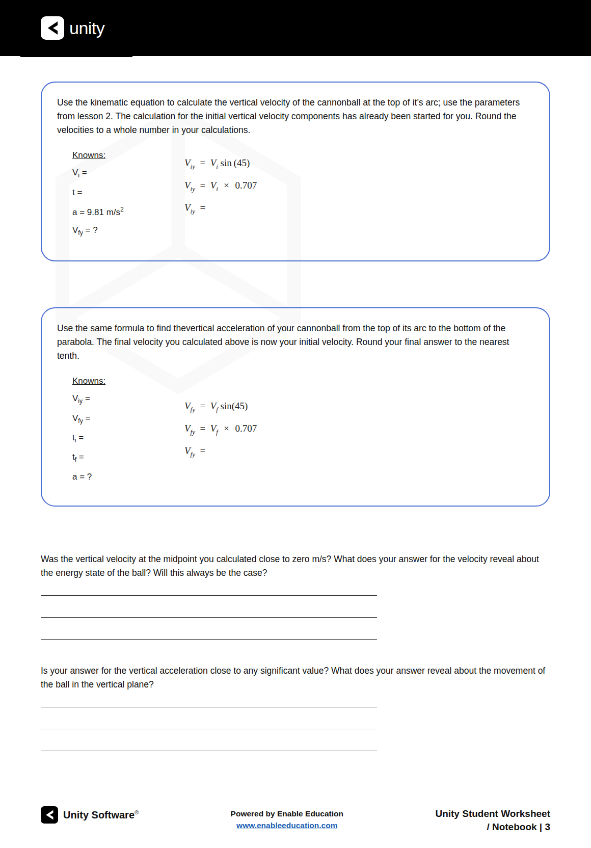unity
Use the kinematic equation to calculate the vertical velocity of the cannonball at the top of it’s arc; use the parameters from lesson 2. The calculation for the initial vertical velocity components has already been started for you. Round the velocities to a whole number in your calculations.
Knowns:
Vi =
t =
a = 9.81 m/s2
Vfy = ?
Viy = Vi sin (45)
Viy = Vi × 0.707
Viy =
Use the same formula to find thevertical acceleration of your cannonball from the top of its arc to the bottom of the parabola. The final velocity you calculated above is now your initial velocity. Round your final answer to the nearest tenth.
Knowns:
Viy =
Vfy =
ti =
tf =
a = ?
Vfy = Vf sin(45)
Vfy = Vf × 0.707
Vfy =
Was the vertical velocity at the midpoint you calculated close to zero m/s? What does your answer for the velocity reveal about the energy state of the ball? Will this always be the case?
Is your answer for the vertical acceleration close to any significant value? What does your answer reveal about the movement of the ball in the vertical plane?
Unity Software®
Powered by Enable Education
www.enableeducation.com
Unity Student Worksheet
/ Notebook | 3